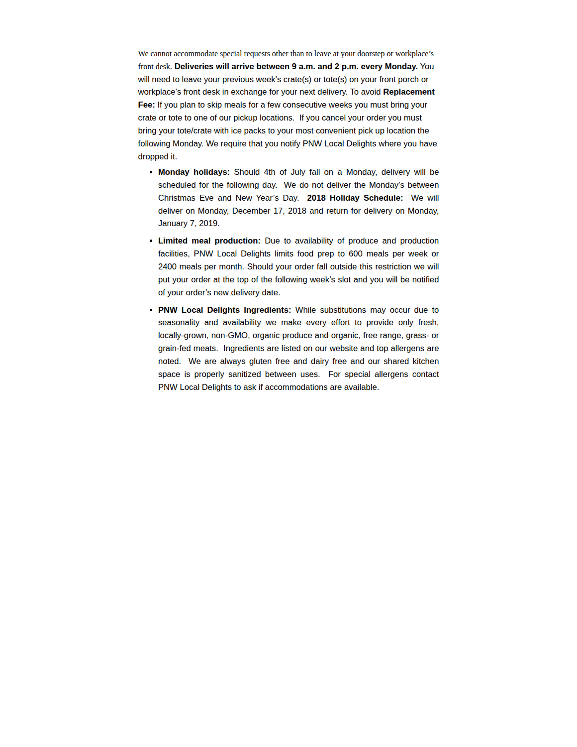We cannot accommodate special requests other than to leave at your doorstep or workplace’s front desk. Deliveries will arrive between 9 a.m. and 2 p.m. every Monday. You will need to leave your previous week’s crate(s) or tote(s) on your front porch or workplace’s front desk in exchange for your next delivery. To avoid Replacement Fee: If you plan to skip meals for a few consecutive weeks you must bring your crate or tote to one of our pickup locations. If you cancel your order you must bring your tote/crate with ice packs to your most convenient pick up location the following Monday. We require that you notify PNW Local Delights where you have dropped it.
Monday holidays: Should 4th of July fall on a Monday, delivery will be scheduled for the following day. We do not deliver the Monday’s between Christmas Eve and New Year’s Day. 2018 Holiday Schedule: We will deliver on Monday, December 17, 2018 and return for delivery on Monday, January 7, 2019.
Limited meal production: Due to availability of produce and production facilities, PNW Local Delights limits food prep to 600 meals per week or 2400 meals per month. Should your order fall outside this restriction we will put your order at the top of the following week’s slot and you will be notified of your order’s new delivery date.
PNW Local Delights Ingredients: While substitutions may occur due to seasonality and availability we make every effort to provide only fresh, locally-grown, non-GMO, organic produce and organic, free range, grass- or grain-fed meats. Ingredients are listed on our website and top allergens are noted. We are always gluten free and dairy free and our shared kitchen space is properly sanitized between uses. For special allergens contact PNW Local Delights to ask if accommodations are available.